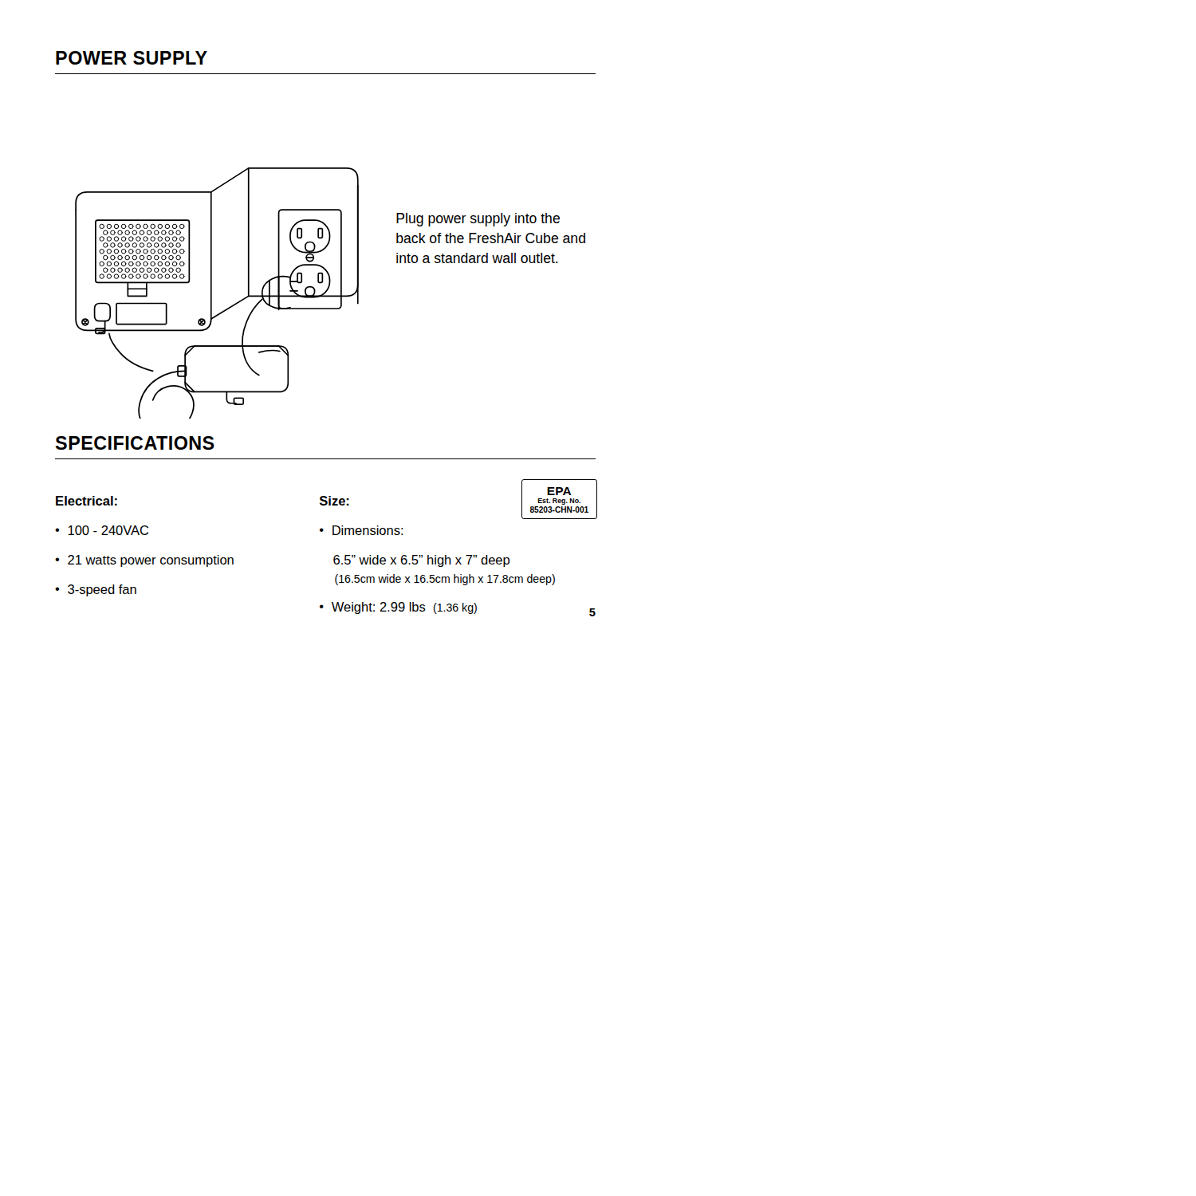Power Supply
Plug power supply into the back of the FreshAir Cube and into a standard wall outlet.
Specifications
Electrical:
100 - 240VAC
21 watts power consumption
3-speed fan
EPA
Est. Reg. No.
85203-CHN-001
Size:
Dimensions:
6.5” wide x 6.5” high x 7” deep (16.5cm wide x 16.5cm high x 17.8cm deep)
Weight: 2.99 lbs (1.36 kg)
5